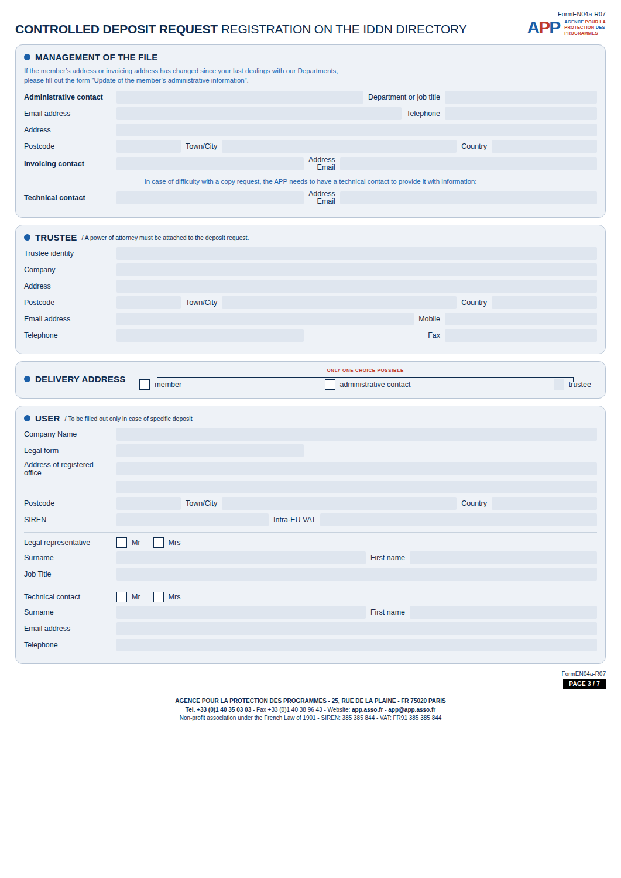FormEN04a-R07
CONTROLLED DEPOSIT REQUEST REGISTRATION ON THE IDDN DIRECTORY
APP
AGENCE POUR LA
PROTECTION DES
PROGRAMMES
MANAGEMENT OF THE FILE
If the member’s address or invoicing address has changed since your last dealings with our Departments,
please fill out the form “Update of the member’s administrative information”.
Administrative contact Department or job title
Email address Telephone
Address
Postcode Town/City Country
Invoicing contact Address
Email
In case of difficulty with a copy request, the APP needs to have a technical contact to provide it with information:
Technical contact Address
Email
TRUSTEE / A power of attorney must be attached to the deposit request.
Trustee identity
Company
Address
Postcode Town/City Country
Email address Mobile
Telephone Fax
DELIVERY ADDRESS
ONLY ONE CHOICE POSSIBLE
member administrative contact trustee
USER / To be filled out only in case of specific deposit
Company Name
Legal form
Address of registered office
Postcode Town/City Country
SIREN Intra-EU VAT
Legal representative Mr Mrs
Surname First name
Job Title
Technical contact Mr Mrs
Surname First name
Email address
Telephone
FormEN04a-R07 PAGE 3 / 7
AGENCE POUR LA PROTECTION DES PROGRAMMES - 25, RUE DE LA PLAINE - FR 75020 PARIS
Tel. +33 (0)1 40 35 03 03 - Fax +33 (0)1 40 38 96 43 - Website: app.asso.fr - app@app.asso.fr
Non-profit association under the French Law of 1901 - SIREN: 385 385 844 - VAT: FR91 385 385 844